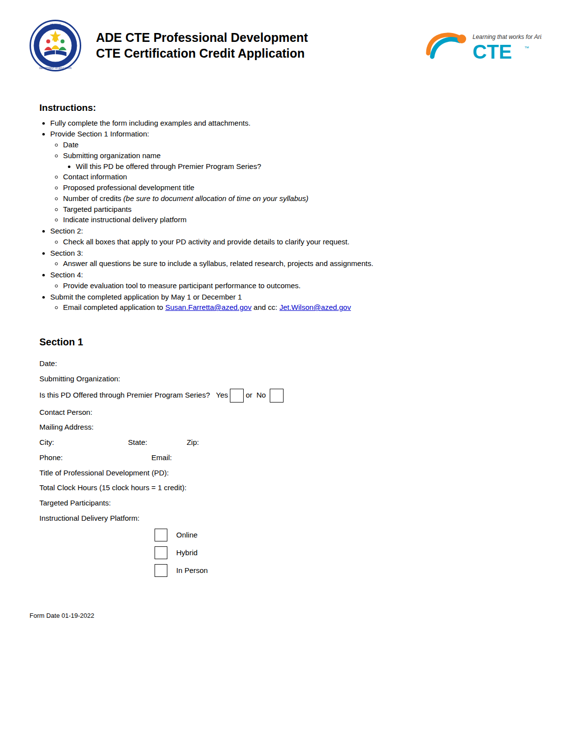ARIZONA DEPARTMENT OF EDUCATION
ADE CTE Professional Development
CTE Certification Credit Application
Learning that works for Arizona CTE ™
Instructions:
Fully complete the form including examples and attachments.
Provide Section 1 Information:
Date
Submitting organization name
Will this PD be offered through Premier Program Series?
Contact information
Proposed professional development title
Number of credits (be sure to document allocation of time on your syllabus)
Targeted participants
Indicate instructional delivery platform
Section 2:
Check all boxes that apply to your PD activity and provide details to clarify your request.
Section 3:
Answer all questions be sure to include a syllabus, related research, projects and assignments.
Section 4:
Provide evaluation tool to measure participant performance to outcomes.
Submit the completed application by May 1 or December 1
Email completed application to Susan.Farretta@azed.gov and cc: Jet.Wilson@azed.gov
Section 1
Date:
Submitting Organization:
Is this PD Offered through Premier Program Series? Yes or No
Contact Person:
Mailing Address:
City: State: Zip:
Phone: Email:
Title of Professional Development (PD):
Total Clock Hours (15 clock hours = 1 credit):
Targeted Participants:
Instructional Delivery Platform:
Online
Hybrid
In Person
Form Date 01-19-2022